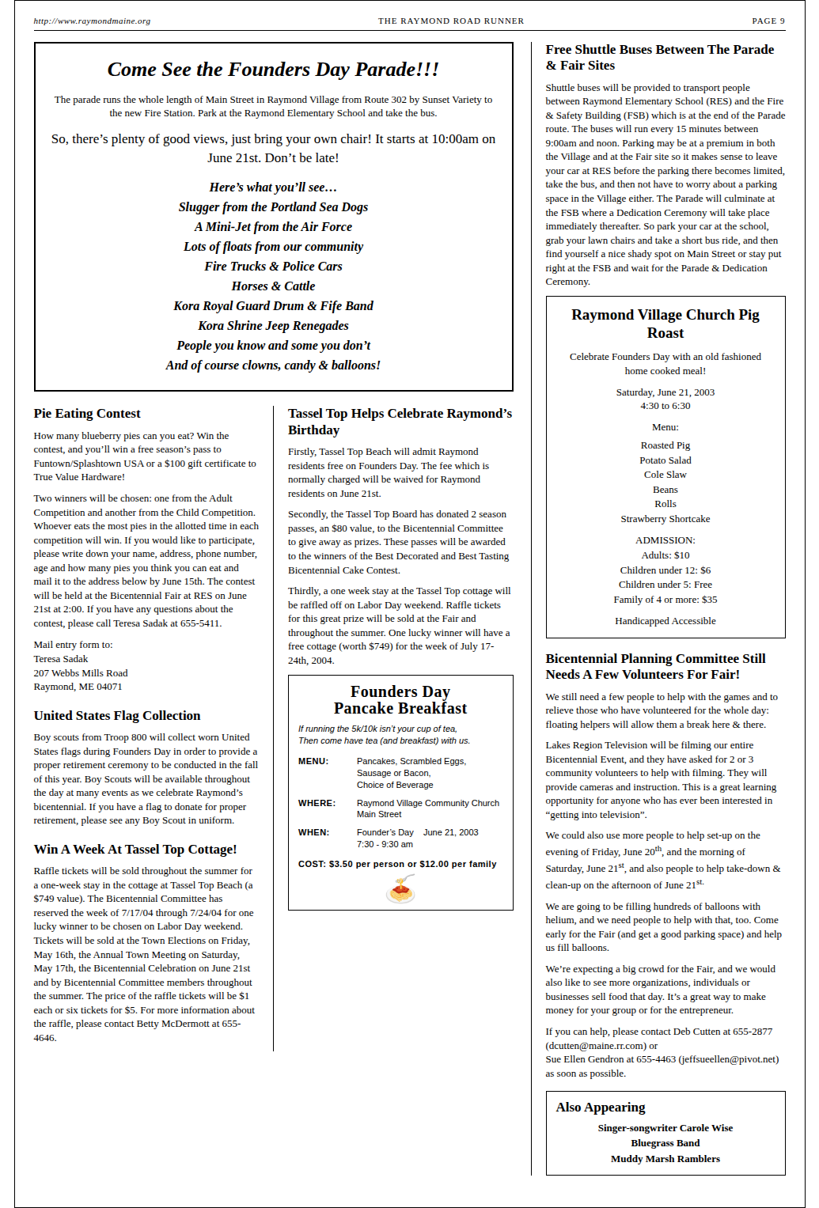http://www.raymondmaine.org The Raymond Road Runner Page 9
Come See the Founders Day Parade!!!
The parade runs the whole length of Main Street in Raymond Village from Route 302 by Sunset Variety to the new Fire Station. Park at the Raymond Elementary School and take the bus.
So, there’s plenty of good views, just bring your own chair! It starts at 10:00am on June 21st. Don’t be late!
Here’s what you’ll see…
Slugger from the Portland Sea Dogs
A Mini-Jet from the Air Force
Lots of floats from our community
Fire Trucks & Police Cars
Horses & Cattle
Kora Royal Guard Drum & Fife Band
Kora Shrine Jeep Renegades
People you know and some you don’t
And of course clowns, candy & balloons!
Pie Eating Contest
How many blueberry pies can you eat? Win the contest, and you’ll win a free season’s pass to Funtown/Splashtown USA or a $100 gift certificate to True Value Hardware!
Two winners will be chosen: one from the Adult Competition and another from the Child Competition. Whoever eats the most pies in the allotted time in each competition will win. If you would like to participate, please write down your name, address, phone number, age and how many pies you think you can eat and mail it to the address below by June 15th. The contest will be held at the Bicentennial Fair at RES on June 21st at 2:00. If you have any questions about the contest, please call Teresa Sadak at 655-5411.
Mail entry form to:
Teresa Sadak
207 Webbs Mills Road
Raymond, ME 04071
United States Flag Collection
Boy scouts from Troop 800 will collect worn United States flags during Founders Day in order to provide a proper retirement ceremony to be conducted in the fall of this year. Boy Scouts will be available throughout the day at many events as we celebrate Raymond’s bicentennial. If you have a flag to donate for proper retirement, please see any Boy Scout in uniform.
Win A Week At Tassel Top Cottage!
Raffle tickets will be sold throughout the summer for a one-week stay in the cottage at Tassel Top Beach (a $749 value). The Bicentennial Committee has reserved the week of 7/17/04 through 7/24/04 for one lucky winner to be chosen on Labor Day weekend. Tickets will be sold at the Town Elections on Friday, May 16th, the Annual Town Meeting on Saturday, May 17th, the Bicentennial Celebration on June 21st and by Bicentennial Committee members throughout the summer. The price of the raffle tickets will be $1 each or six tickets for $5. For more information about the raffle, please contact Betty McDermott at 655-4646.
Tassel Top Helps Celebrate Raymond’s Birthday
Firstly, Tassel Top Beach will admit Raymond residents free on Founders Day. The fee which is normally charged will be waived for Raymond residents on June 21st.
Secondly, the Tassel Top Board has donated 2 season passes, an $80 value, to the Bicentennial Committee to give away as prizes. These passes will be awarded to the winners of the Best Decorated and Best Tasting Bicentennial Cake Contest.
Thirdly, a one week stay at the Tassel Top cottage will be raffled off on Labor Day weekend. Raffle tickets for this great prize will be sold at the Fair and throughout the summer. One lucky winner will have a free cottage (worth $749) for the week of July 17-24th, 2004.
Founders Day
Pancake Breakfast
If running the 5k/10k isn’t your cup of tea,
Then come have tea (and breakfast) with us.
| MENU: | Pancakes, Scrambled Eggs, Sausage or Bacon, Choice of Beverage |
| WHERE: | Raymond Village Community Church Main Street |
| WHEN: | Founder’s Day June 21, 2003 7:30 - 9:30 am |
COST: $3.50 per person or $12.00 per family
🍝
Free Shuttle Buses Between The Parade & Fair Sites
Shuttle buses will be provided to transport people between Raymond Elementary School (RES) and the Fire & Safety Building (FSB) which is at the end of the Parade route. The buses will run every 15 minutes between 9:00am and noon. Parking may be at a premium in both the Village and at the Fair site so it makes sense to leave your car at RES before the parking there becomes limited, take the bus, and then not have to worry about a parking space in the Village either. The Parade will culminate at the FSB where a Dedication Ceremony will take place immediately thereafter. So park your car at the school, grab your lawn chairs and take a short bus ride, and then find yourself a nice shady spot on Main Street or stay put right at the FSB and wait for the Parade & Dedication Ceremony.
Raymond Village Church Pig Roast
Celebrate Founders Day with an old fashioned home cooked meal!
Saturday, June 21, 2003
4:30 to 6:30
Menu:
Roasted Pig
Potato Salad
Cole Slaw
Beans
Rolls
Strawberry Shortcake
ADMISSION:
Adults: $10
Children under 12: $6
Children under 5: Free
Family of 4 or more: $35
Handicapped Accessible
Bicentennial Planning Committee Still Needs A Few Volunteers For Fair!
We still need a few people to help with the games and to relieve those who have volunteered for the whole day: floating helpers will allow them a break here & there.
Lakes Region Television will be filming our entire Bicentennial Event, and they have asked for 2 or 3 community volunteers to help with filming. They will provide cameras and instruction. This is a great learning opportunity for anyone who has ever been interested in “getting into television”.
We could also use more people to help set-up on the evening of Friday, June 20th, and the morning of Saturday, June 21st, and also people to help take-down & clean-up on the afternoon of June 21st.
We are going to be filling hundreds of balloons with helium, and we need people to help with that, too. Come early for the Fair (and get a good parking space) and help us fill balloons.
We’re expecting a big crowd for the Fair, and we would also like to see more organizations, individuals or businesses sell food that day. It’s a great way to make money for your group or for the entrepreneur.
If you can help, please contact Deb Cutten at 655-2877 (dcutten@maine.rr.com) or
Sue Ellen Gendron at 655-4463 (jeffsueellen@pivot.net) as soon as possible.
Also Appearing
Singer-songwriter Carole Wise
Bluegrass Band
Muddy Marsh Ramblers